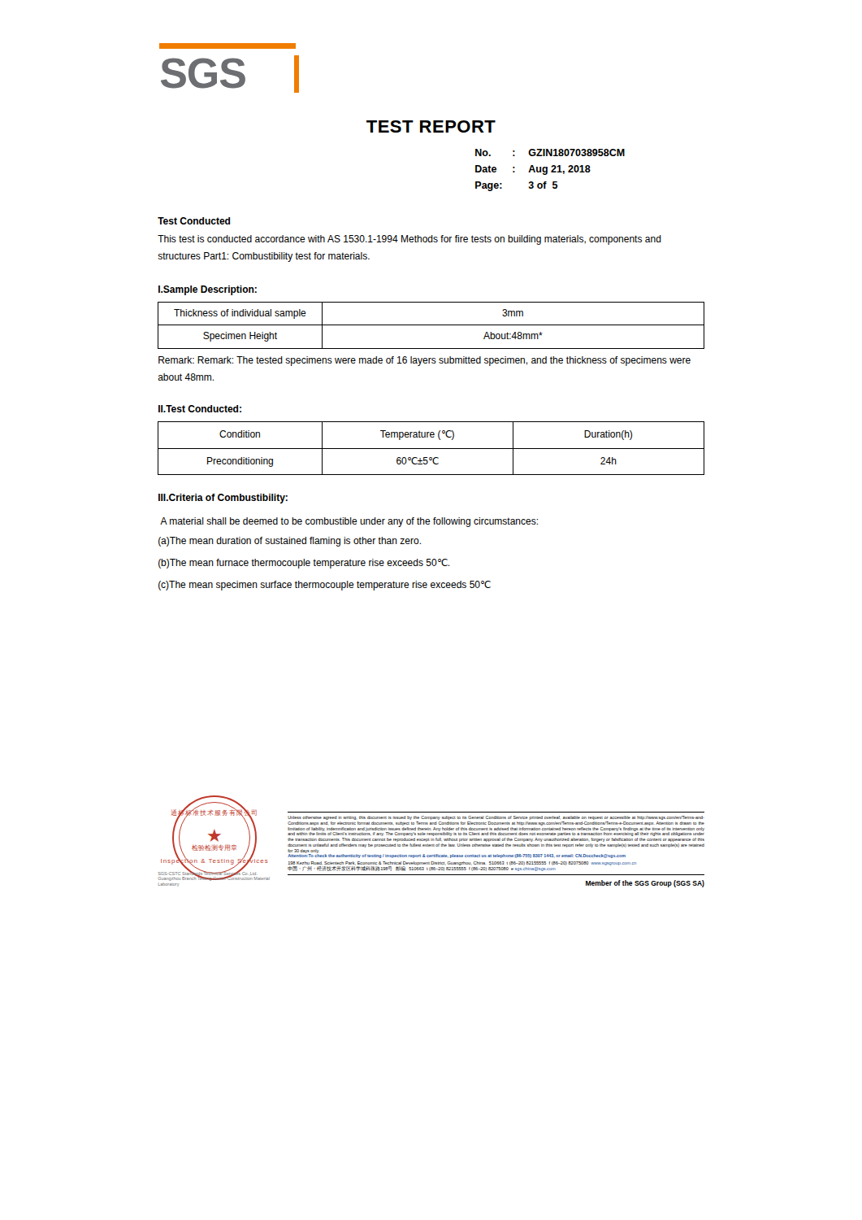SGS
TEST REPORT
| No. | : | GZIN1807038958CM |
| Date | : | Aug 21, 2018 |
| Page: | | 3 of 5 |
Test Conducted
This test is conducted accordance with AS 1530.1-1994 Methods for fire tests on building materials, components and structures Part1: Combustibility test for materials.
I.Sample Description:
| Thickness of individual sample | 3mm |
| Specimen Height | About:48mm* |
Remark: Remark: The tested specimens were made of 16 layers submitted specimen, and the thickness of specimens were about 48mm.
II.Test Conducted:
| Condition | Temperature (℃) | Duration(h) |
| Preconditioning | 60℃±5℃ | 24h |
III.Criteria of Combustibility:
A material shall be deemed to be combustible under any of the following circumstances:
(a)The mean duration of sustained flaming is other than zero.
(b)The mean furnace thermocouple temperature rise exceeds 50℃.
(c)The mean specimen surface thermocouple temperature rise exceeds 50℃
通标标准技术服务有限公司
★
检验检测专用章
Inspection & Testing Services
SGS-CSTC Standards Technical Services Co.,Ltd.
Guangzhou Branch Testing Center Construction Material Laboratory
Unless otherwise agreed in writing, this document is issued by the Company subject to its General Conditions of Service printed overleaf, available on request or accessible at http://www.sgs.com/en/Terms-and-Conditions.aspx and, for electronic format documents, subject to Terms and Conditions for Electronic Documents at http://www.sgs.com/en/Terms-and-Conditions/Terms-e-Document.aspx. Attention is drawn to the limitation of liability, indemnification and jurisdiction issues defined therein. Any holder of this document is advised that information contained hereon reflects the Company's findings at the time of its intervention only and within the limits of Client's instructions, if any. The Company's sole responsibility is to its Client and this document does not exonerate parties to a transaction from exercising all their rights and obligations under the transaction documents. This document cannot be reproduced except in full, without prior written approval of the Company. Any unauthorized alteration, forgery or falsification of the content or appearance of this document is unlawful and offenders may be prosecuted to the fullest extent of the law. Unless otherwise stated the results shown in this test report refer only to the sample(s) tested and such sample(s) are retained for 30 days only.
Attention:To check the authenticity of testing / inspection report & certificate, please contact us at telephone:(86-755) 8307 1443, or email: CN.Doccheck@sgs.com
198 Kezhu Road, Scientech Park, Economic & Technical Development District, Guangzhou, China. 510663 t (86–20) 82155555 f (86–20) 82075080 www.sgsgroup.com.cn
中国・广州・经济技术开发区科学城科珠路198号 邮编: 510663 t (86–20) 82155555 f (86–20) 82075080 e sgs.china@sgs.com
Member of the SGS Group (SGS SA)